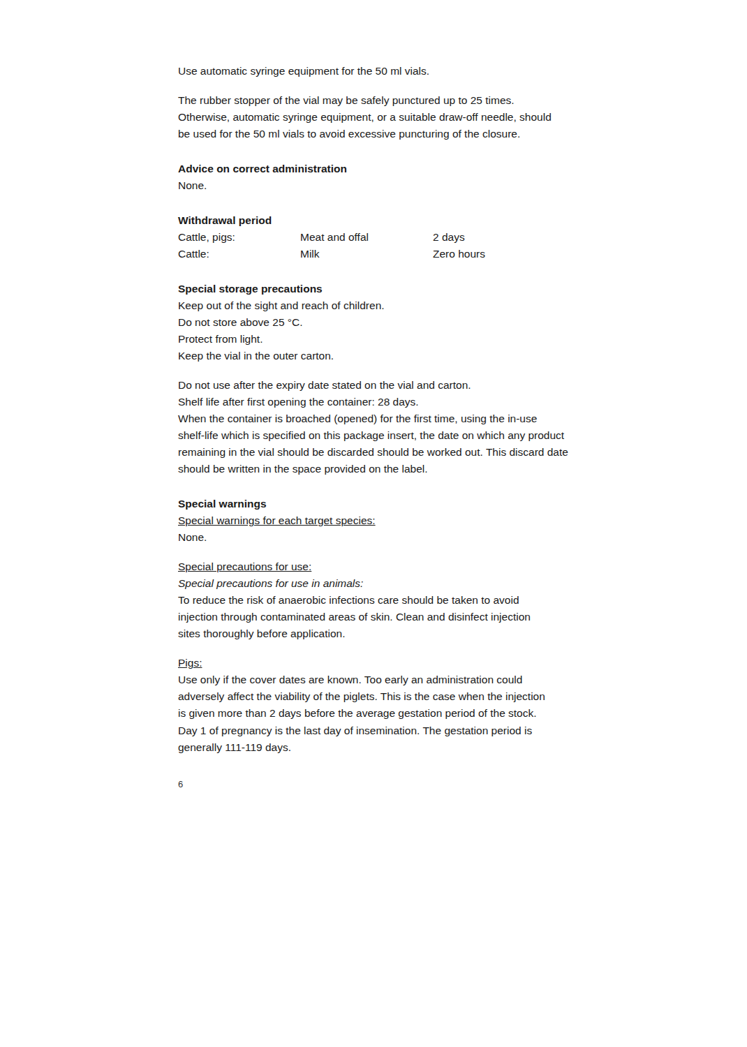Use automatic syringe equipment for the 50 ml vials.
The rubber stopper of the vial may be safely punctured up to 25 times.
Otherwise, automatic syringe equipment, or a suitable draw-off needle, should
be used for the 50 ml vials to avoid excessive puncturing of the closure.
Advice on correct administration
None.
Withdrawal period
| Cattle, pigs: | Meat and offal | 2 days |
| Cattle: | Milk | Zero hours |
Special storage precautions
Keep out of the sight and reach of children.
Do not store above 25 °C.
Protect from light.
Keep the vial in the outer carton.
Do not use after the expiry date stated on the vial and carton.
Shelf life after first opening the container: 28 days.
When the container is broached (opened) for the first time, using the in-use
shelf-life which is specified on this package insert, the date on which any product
remaining in the vial should be discarded should be worked out. This discard date
should be written in the space provided on the label.
Special warnings
Special warnings for each target species:
None.
Special precautions for use:
Special precautions for use in animals:
To reduce the risk of anaerobic infections care should be taken to avoid
injection through contaminated areas of skin. Clean and disinfect injection
sites thoroughly before application.
Pigs:
Use only if the cover dates are known. Too early an administration could
adversely affect the viability of the piglets. This is the case when the injection
is given more than 2 days before the average gestation period of the stock.
Day 1 of pregnancy is the last day of insemination. The gestation period is
generally 111-119 days.
6